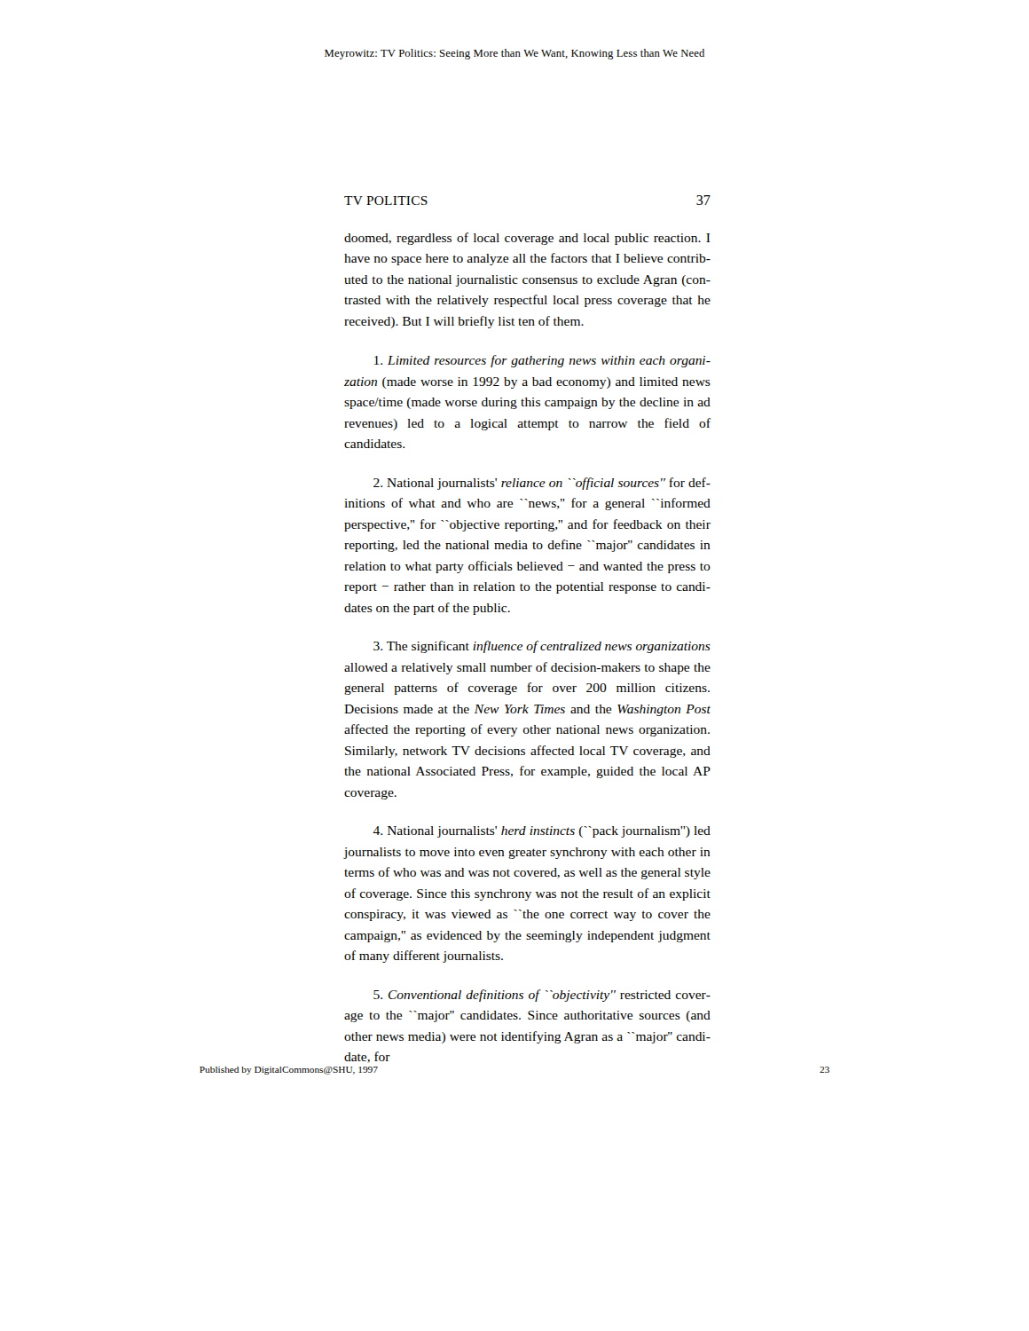Meyrowitz: TV Politics: Seeing More than We Want, Knowing Less than We Need
TV POLITICS 37
doomed, regardless of local coverage and local public reaction. I have no space here to analyze all the factors that I believe contributed to the national journalistic consensus to exclude Agran (contrasted with the relatively respectful local press coverage that he received). But I will briefly list ten of them.
1. Limited resources for gathering news within each organization (made worse in 1992 by a bad economy) and limited news space/time (made worse during this campaign by the decline in ad revenues) led to a logical attempt to narrow the field of candidates.
2. National journalists' reliance on ``official sources'' for definitions of what and who are ``news,'' for a general ``informed perspective,'' for ``objective reporting,'' and for feedback on their reporting, led the national media to define ``major'' candidates in relation to what party officials believed − and wanted the press to report − rather than in relation to the potential response to candidates on the part of the public.
3. The significant influence of centralized news organizations allowed a relatively small number of decision-makers to shape the general patterns of coverage for over 200 million citizens. Decisions made at the New York Times and the Washington Post affected the reporting of every other national news organization. Similarly, network TV decisions affected local TV coverage, and the national Associated Press, for example, guided the local AP coverage.
4. National journalists' herd instincts (``pack journalism'') led journalists to move into even greater synchrony with each other in terms of who was and was not covered, as well as the general style of coverage. Since this synchrony was not the result of an explicit conspiracy, it was viewed as ``the one correct way to cover the campaign,'' as evidenced by the seemingly independent judgment of many different journalists.
5. Conventional definitions of ``objectivity'' restricted coverage to the ``major'' candidates. Since authoritative sources (and other news media) were not identifying Agran as a ``major'' candidate, for
Published by DigitalCommons@SHU, 1997 23